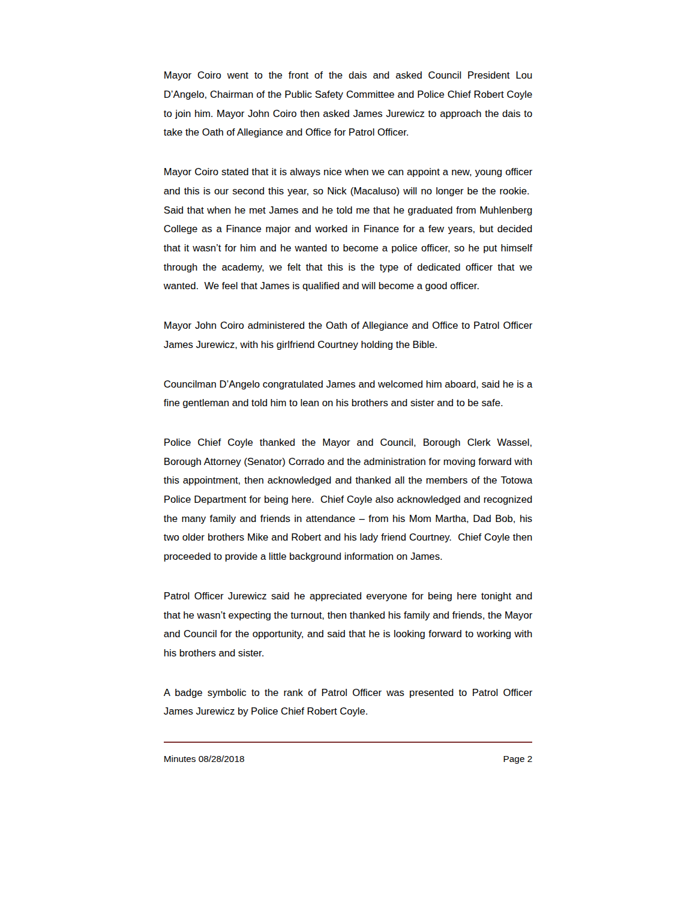Mayor Coiro went to the front of the dais and asked Council President Lou D’Angelo, Chairman of the Public Safety Committee and Police Chief Robert Coyle to join him. Mayor John Coiro then asked James Jurewicz to approach the dais to take the Oath of Allegiance and Office for Patrol Officer.
Mayor Coiro stated that it is always nice when we can appoint a new, young officer and this is our second this year, so Nick (Macaluso) will no longer be the rookie. Said that when he met James and he told me that he graduated from Muhlenberg College as a Finance major and worked in Finance for a few years, but decided that it wasn’t for him and he wanted to become a police officer, so he put himself through the academy, we felt that this is the type of dedicated officer that we wanted. We feel that James is qualified and will become a good officer.
Mayor John Coiro administered the Oath of Allegiance and Office to Patrol Officer James Jurewicz, with his girlfriend Courtney holding the Bible.
Councilman D’Angelo congratulated James and welcomed him aboard, said he is a fine gentleman and told him to lean on his brothers and sister and to be safe.
Police Chief Coyle thanked the Mayor and Council, Borough Clerk Wassel, Borough Attorney (Senator) Corrado and the administration for moving forward with this appointment, then acknowledged and thanked all the members of the Totowa Police Department for being here. Chief Coyle also acknowledged and recognized the many family and friends in attendance – from his Mom Martha, Dad Bob, his two older brothers Mike and Robert and his lady friend Courtney. Chief Coyle then proceeded to provide a little background information on James.
Patrol Officer Jurewicz said he appreciated everyone for being here tonight and that he wasn’t expecting the turnout, then thanked his family and friends, the Mayor and Council for the opportunity, and said that he is looking forward to working with his brothers and sister.
A badge symbolic to the rank of Patrol Officer was presented to Patrol Officer James Jurewicz by Police Chief Robert Coyle.
Minutes 08/28/2018 Page 2